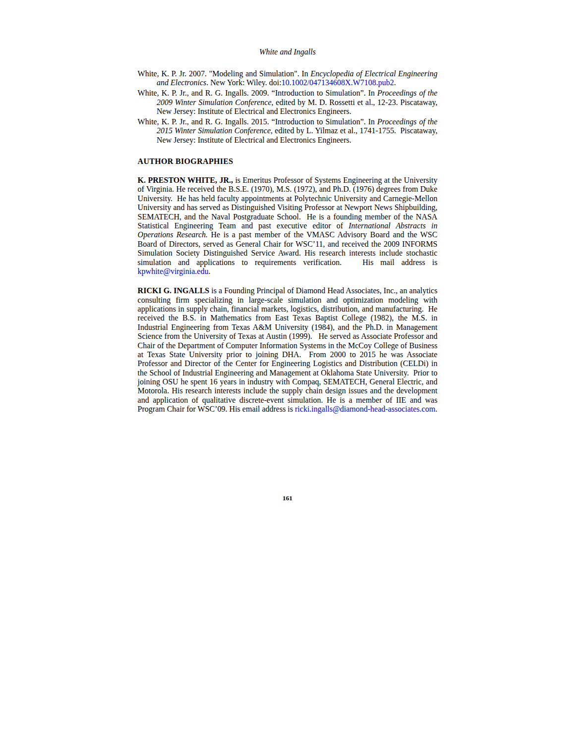White and Ingalls
White, K. P. Jr. 2007. "Modeling and Simulation". In Encyclopedia of Electrical Engineering and Electronics. New York: Wiley. doi:10.1002/047134608X.W7108.pub2.
White, K. P. Jr., and R. G. Ingalls. 2009. “Introduction to Simulation”. In Proceedings of the 2009 Winter Simulation Conference, edited by M. D. Rossetti et al., 12-23. Piscataway, New Jersey: Institute of Electrical and Electronics Engineers.
White, K. P. Jr., and R. G. Ingalls. 2015. “Introduction to Simulation”. In Proceedings of the 2015 Winter Simulation Conference, edited by L. Yilmaz et al., 1741-1755. Piscataway, New Jersey: Institute of Electrical and Electronics Engineers.
AUTHOR BIOGRAPHIES
K. PRESTON WHITE, JR., is Emeritus Professor of Systems Engineering at the University of Virginia. He received the B.S.E. (1970), M.S. (1972), and Ph.D. (1976) degrees from Duke University. He has held faculty appointments at Polytechnic University and Carnegie-Mellon University and has served as Distinguished Visiting Professor at Newport News Shipbuilding, SEMATECH, and the Naval Postgraduate School. He is a founding member of the NASA Statistical Engineering Team and past executive editor of International Abstracts in Operations Research. He is a past member of the VMASC Advisory Board and the WSC Board of Directors, served as General Chair for WSC’11, and received the 2009 INFORMS Simulation Society Distinguished Service Award. His research interests include stochastic simulation and applications to requirements verification. His mail address is kpwhite@virginia.edu.
RICKI G. INGALLS is a Founding Principal of Diamond Head Associates, Inc., an analytics consulting firm specializing in large-scale simulation and optimization modeling with applications in supply chain, financial markets, logistics, distribution, and manufacturing. He received the B.S. in Mathematics from East Texas Baptist College (1982), the M.S. in Industrial Engineering from Texas A&M University (1984), and the Ph.D. in Management Science from the University of Texas at Austin (1999). He served as Associate Professor and Chair of the Department of Computer Information Systems in the McCoy College of Business at Texas State University prior to joining DHA. From 2000 to 2015 he was Associate Professor and Director of the Center for Engineering Logistics and Distribution (CELDi) in the School of Industrial Engineering and Management at Oklahoma State University. Prior to joining OSU he spent 16 years in industry with Compaq, SEMATECH, General Electric, and Motorola. His research interests include the supply chain design issues and the development and application of qualitative discrete-event simulation. He is a member of IIE and was Program Chair for WSC’09. His email address is ricki.ingalls@diamond-head-associates.com.
161